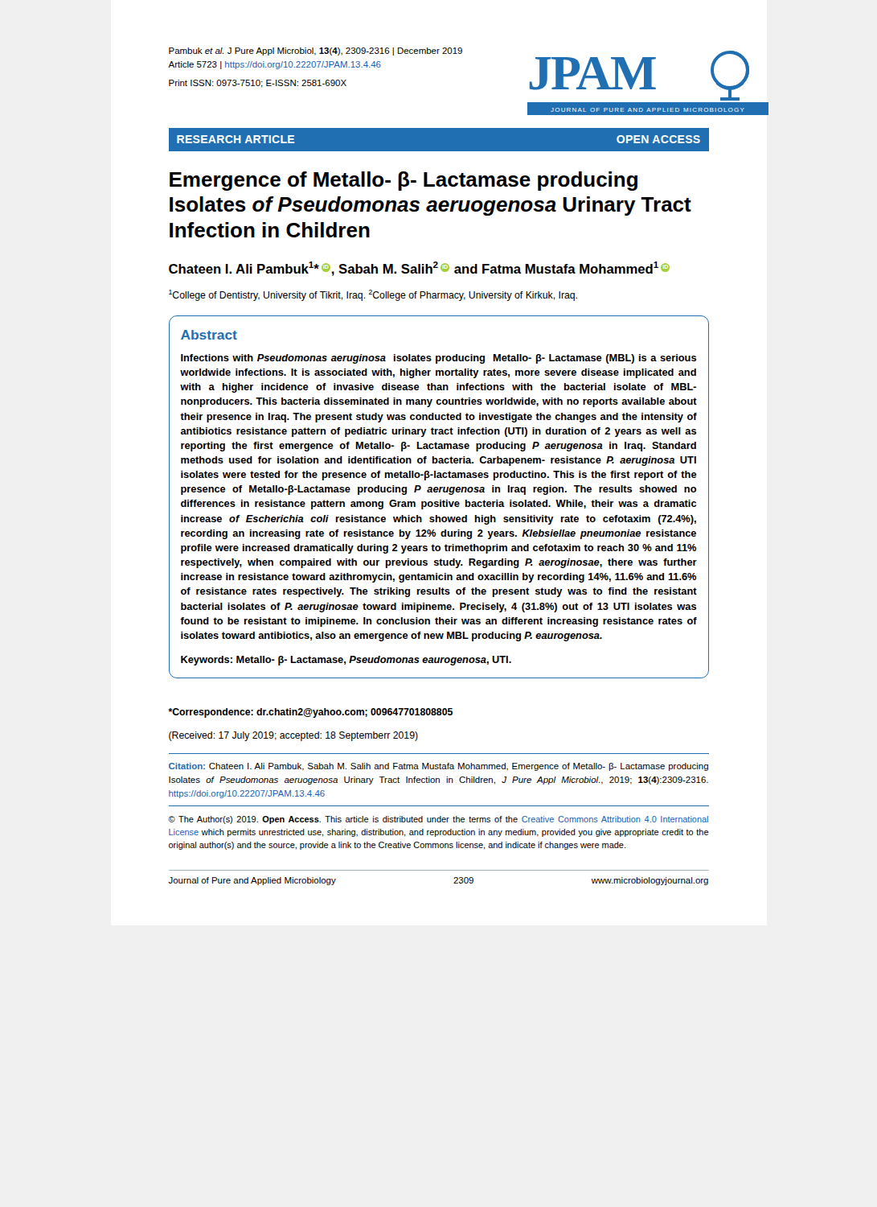Pambuk et al. J Pure Appl Microbiol, 13(4), 2309-2316 | December 2019
Article 5723 | https://doi.org/10.22207/JPAM.13.4.46
Print ISSN: 0973-7510; E-ISSN: 2581-690X
JPAM JOURNAL OF PURE AND APPLIED MICROBIOLOGY
RESEARCH ARTICLE
OPEN ACCESS
Emergence of Metallo- β- Lactamase producing Isolates of Pseudomonas aeruogenosa Urinary Tract Infection in Children
Chateen I. Ali Pambuk1* , Sabah M. Salih2 and Fatma Mustafa Mohammed1
1College of Dentistry, University of Tikrit, Iraq. 2College of Pharmacy, University of Kirkuk, Iraq.
Abstract
Infections with Pseudomonas aeruginosa isolates producing Metallo- β- Lactamase (MBL) is a serious worldwide infections. It is associated with, higher mortality rates, more severe disease implicated and with a higher incidence of invasive disease than infections with the bacterial isolate of MBL-nonproducers. This bacteria disseminated in many countries worldwide, with no reports available about their presence in Iraq. The present study was conducted to investigate the changes and the intensity of antibiotics resistance pattern of pediatric urinary tract infection (UTI) in duration of 2 years as well as reporting the first emergence of Metallo- β- Lactamase producing P aerugenosa in Iraq. Standard methods used for isolation and identification of bacteria. Carbapenem- resistance P. aeruginosa UTI isolates were tested for the presence of metallo-β-lactamases productino. This is the first report of the presence of Metallo-β-Lactamase producing P aerugenosa in Iraq region. The results showed no differences in resistance pattern among Gram positive bacteria isolated. While, their was a dramatic increase of Escherichia coli resistance which showed high sensitivity rate to cefotaxim (72.4%), recording an increasing rate of resistance by 12% during 2 years. Klebsiellae pneumoniae resistance profile were increased dramatically during 2 years to trimethoprim and cefotaxim to reach 30 % and 11% respectively, when compaired with our previous study. Regarding P. aeroginosae, there was further increase in resistance toward azithromycin, gentamicin and oxacillin by recording 14%, 11.6% and 11.6% of resistance rates respectively. The striking results of the present study was to find the resistant bacterial isolates of P. aeruginosae toward imipineme. Precisely, 4 (31.8%) out of 13 UTI isolates was found to be resistant to imipineme. In conclusion their was an different increasing resistance rates of isolates toward antibiotics, also an emergence of new MBL producing P. eaurogenosa.
Keywords: Metallo- β- Lactamase, Pseudomonas eaurogenosa, UTI.
*Correspondence: dr.chatin2@yahoo.com; 009647701808805
(Received: 17 July 2019; accepted: 18 Septemberr 2019)
Citation: Chateen I. Ali Pambuk, Sabah M. Salih and Fatma Mustafa Mohammed, Emergence of Metallo- β- Lactamase producing Isolates of Pseudomonas aeruogenosa Urinary Tract Infection in Children, J Pure Appl Microbiol., 2019; 13(4):2309-2316. https://doi.org/10.22207/JPAM.13.4.46
© The Author(s) 2019. Open Access. This article is distributed under the terms of the Creative Commons Attribution 4.0 International License which permits unrestricted use, sharing, distribution, and reproduction in any medium, provided you give appropriate credit to the original author(s) and the source, provide a link to the Creative Commons license, and indicate if changes were made.
Journal of Pure and Applied Microbiology
2309
www.microbiologyjournal.org